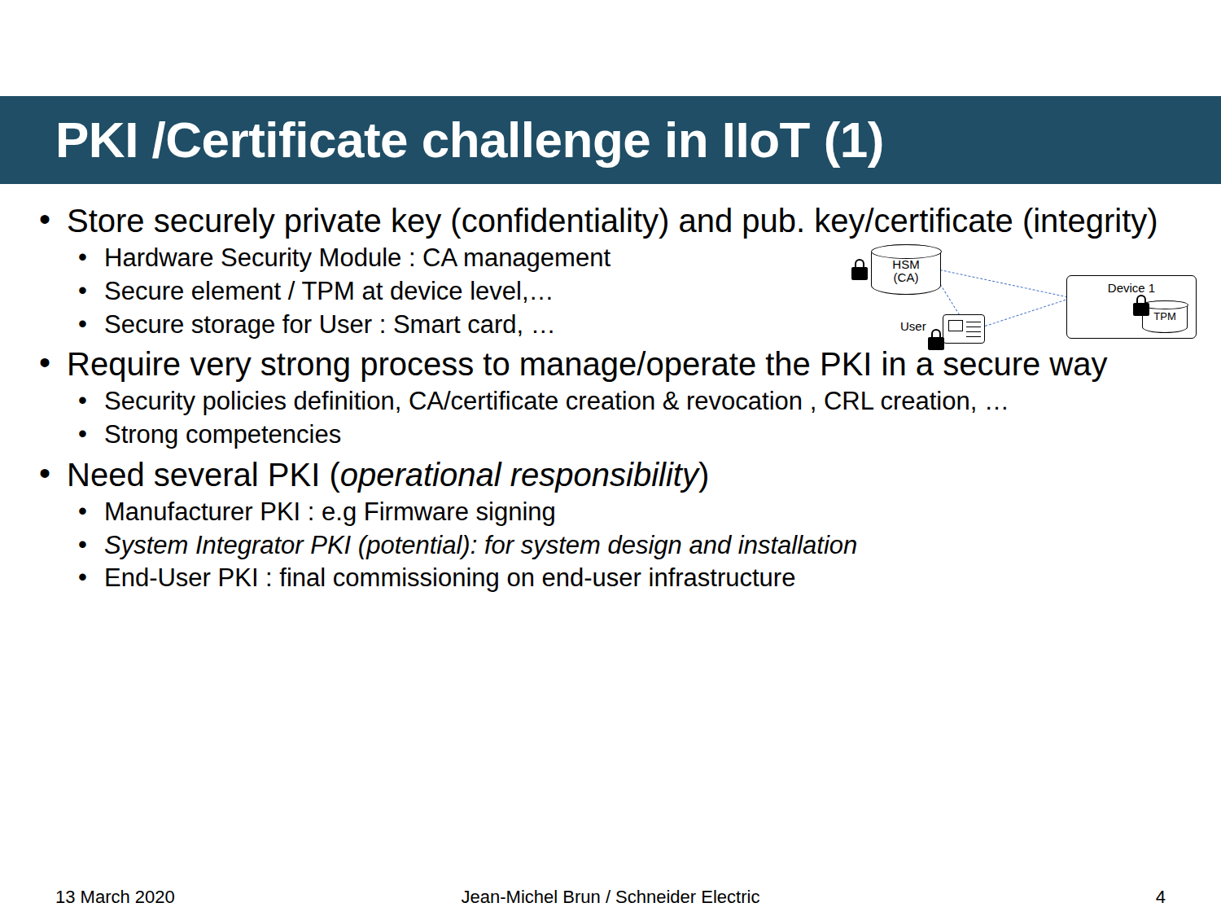PKI /Certificate challenge in IIoT (1)
Store securely private key (confidentiality) and pub. key/certificate (integrity)
Hardware Security Module : CA management
Secure element / TPM at device level,…
Secure storage for User : Smart card, …
Require very strong process to manage/operate the PKI in a secure way
Security policies definition, CA/certificate creation & revocation , CRL creation, …
Strong competencies
Need several PKI (operational responsibility)
Manufacturer PKI : e.g Firmware signing
System Integrator PKI (potential): for system design and installation
End-User PKI : final commissioning on end-user infrastructure
HSM
(CA)
Device 1
TPM
User
13 March 2020 Jean-Michel Brun / Schneider Electric 4